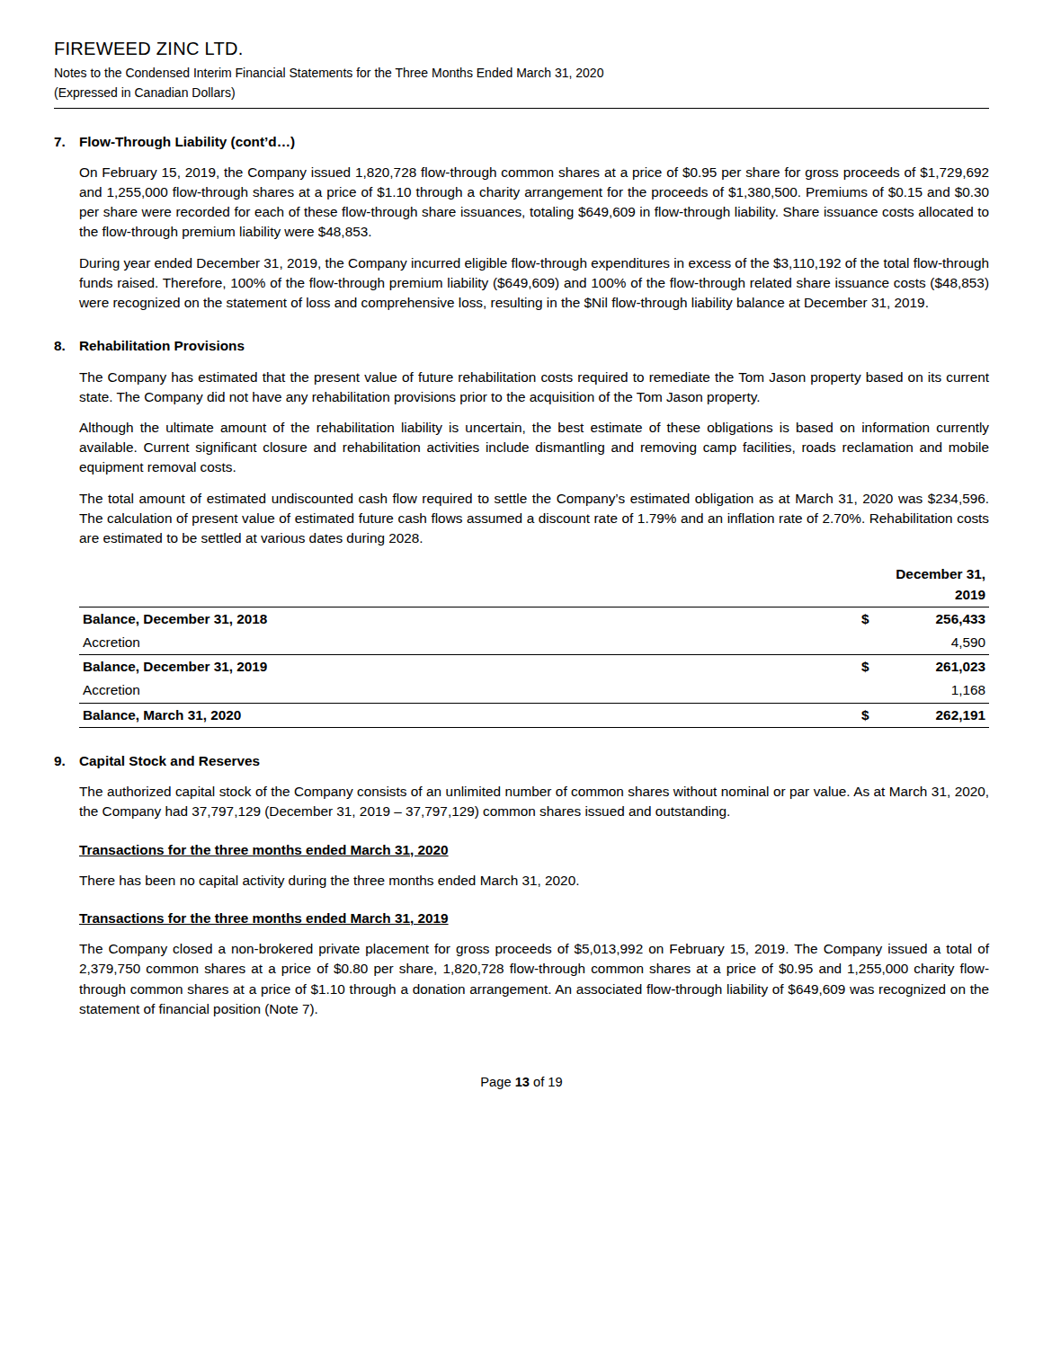FIREWEED ZINC LTD.
Notes to the Condensed Interim Financial Statements for the Three Months Ended March 31, 2020
(Expressed in Canadian Dollars)
7. Flow-Through Liability (cont’d…)
On February 15, 2019, the Company issued 1,820,728 flow-through common shares at a price of $0.95 per share for gross proceeds of $1,729,692 and 1,255,000 flow-through shares at a price of $1.10 through a charity arrangement for the proceeds of $1,380,500. Premiums of $0.15 and $0.30 per share were recorded for each of these flow-through share issuances, totaling $649,609 in flow-through liability. Share issuance costs allocated to the flow-through premium liability were $48,853.
During year ended December 31, 2019, the Company incurred eligible flow-through expenditures in excess of the $3,110,192 of the total flow-through funds raised. Therefore, 100% of the flow-through premium liability ($649,609) and 100% of the flow-through related share issuance costs ($48,853) were recognized on the statement of loss and comprehensive loss, resulting in the $Nil flow-through liability balance at December 31, 2019.
8. Rehabilitation Provisions
The Company has estimated that the present value of future rehabilitation costs required to remediate the Tom Jason property based on its current state. The Company did not have any rehabilitation provisions prior to the acquisition of the Tom Jason property.
Although the ultimate amount of the rehabilitation liability is uncertain, the best estimate of these obligations is based on information currently available. Current significant closure and rehabilitation activities include dismantling and removing camp facilities, roads reclamation and mobile equipment removal costs.
The total amount of estimated undiscounted cash flow required to settle the Company’s estimated obligation as at March 31, 2020 was $234,596. The calculation of present value of estimated future cash flows assumed a discount rate of 1.79% and an inflation rate of 2.70%. Rehabilitation costs are estimated to be settled at various dates during 2028.
| | | December 31, 2019 |
| Balance, December 31, 2018 | $ | 256,433 |
| Accretion | | 4,590 |
| Balance, December 31, 2019 | $ | 261,023 |
| Accretion | | 1,168 |
| Balance, March 31, 2020 | $ | 262,191 |
9. Capital Stock and Reserves
The authorized capital stock of the Company consists of an unlimited number of common shares without nominal or par value. As at March 31, 2020, the Company had 37,797,129 (December 31, 2019 – 37,797,129) common shares issued and outstanding.
Transactions for the three months ended March 31, 2020
There has been no capital activity during the three months ended March 31, 2020.
Transactions for the three months ended March 31, 2019
The Company closed a non-brokered private placement for gross proceeds of $5,013,992 on February 15, 2019. The Company issued a total of 2,379,750 common shares at a price of $0.80 per share, 1,820,728 flow-through common shares at a price of $0.95 and 1,255,000 charity flow-through common shares at a price of $1.10 through a donation arrangement. An associated flow-through liability of $649,609 was recognized on the statement of financial position (Note 7).
Page 13 of 19